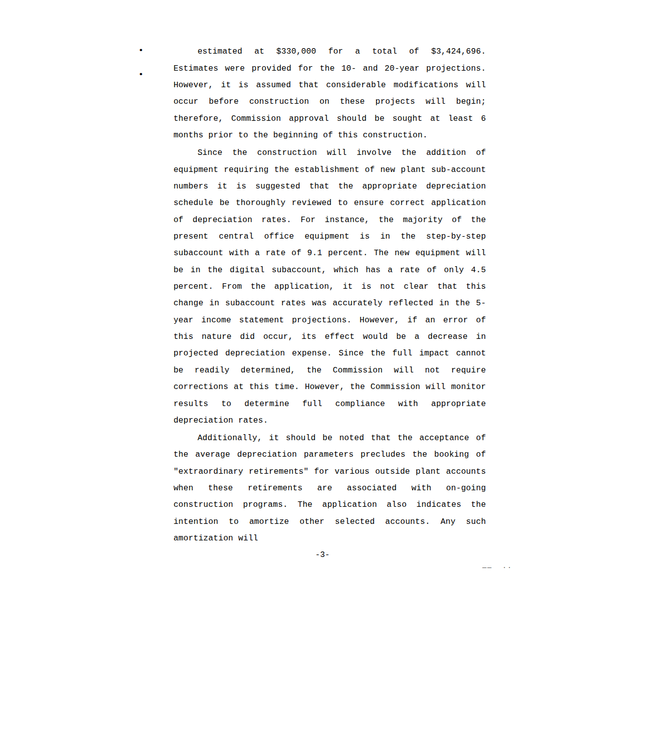• •
estimated at $330,000 for a total of $3,424,696. Estimates were provided for the 10- and 20-year projections. However, it is assumed that considerable modifications will occur before construction on these projects will begin; therefore, Commission approval should be sought at least 6 months prior to the beginning of this construction.
Since the construction will involve the addition of equipment requiring the establishment of new plant sub-account numbers it is suggested that the appropriate depreciation schedule be thoroughly reviewed to ensure correct application of depreciation rates. For instance, the majority of the present central office equipment is in the step-by-step subaccount with a rate of 9.1 percent. The new equipment will be in the digital subaccount, which has a rate of only 4.5 percent. From the application, it is not clear that this change in subaccount rates was accurately reflected in the 5-year income statement projections. However, if an error of this nature did occur, its effect would be a decrease in projected depreciation expense. Since the full impact cannot be readily determined, the Commission will not require corrections at this time. However, the Commission will monitor results to determine full compliance with appropriate depreciation rates.
Additionally, it should be noted that the acceptance of the average depreciation parameters precludes the booking of "extraordinary retirements" for various outside plant accounts when these retirements are associated with on-going construction programs. The application also indicates the intention to amortize other selected accounts. Any such amortization will
-3-
—— ··